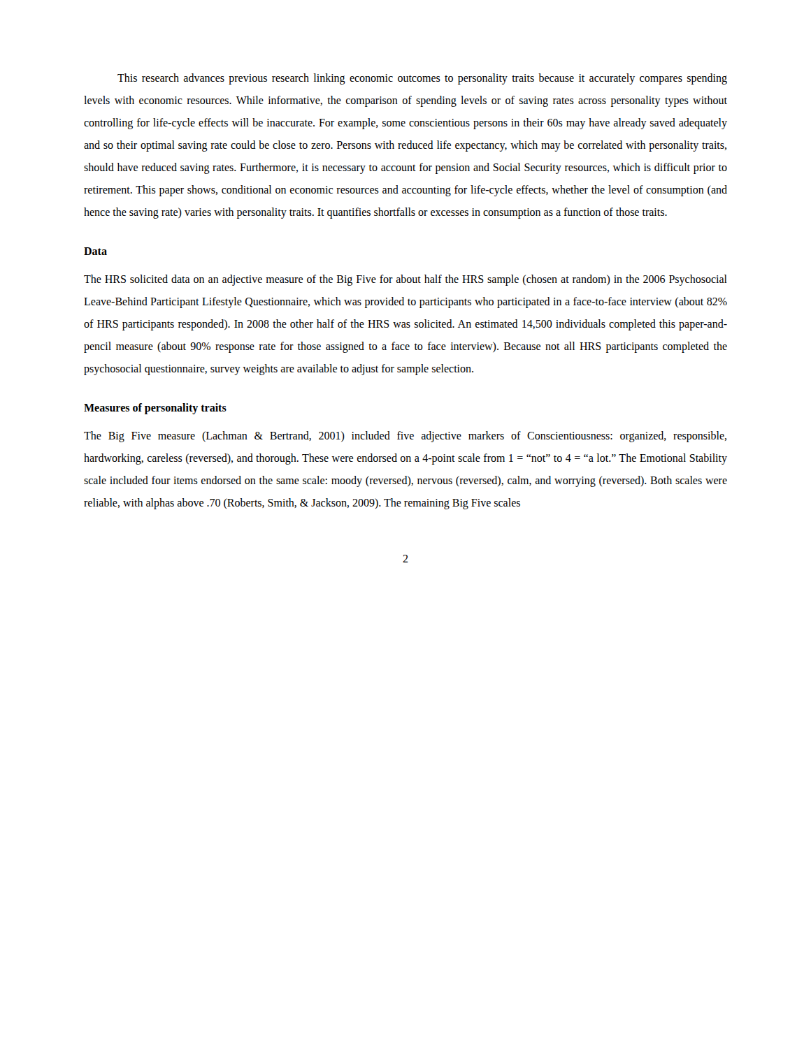This research advances previous research linking economic outcomes to personality traits because it accurately compares spending levels with economic resources. While informative, the comparison of spending levels or of saving rates across personality types without controlling for life-cycle effects will be inaccurate. For example, some conscientious persons in their 60s may have already saved adequately and so their optimal saving rate could be close to zero. Persons with reduced life expectancy, which may be correlated with personality traits, should have reduced saving rates. Furthermore, it is necessary to account for pension and Social Security resources, which is difficult prior to retirement. This paper shows, conditional on economic resources and accounting for life-cycle effects, whether the level of consumption (and hence the saving rate) varies with personality traits. It quantifies shortfalls or excesses in consumption as a function of those traits.
Data
The HRS solicited data on an adjective measure of the Big Five for about half the HRS sample (chosen at random) in the 2006 Psychosocial Leave-Behind Participant Lifestyle Questionnaire, which was provided to participants who participated in a face-to-face interview (about 82% of HRS participants responded). In 2008 the other half of the HRS was solicited. An estimated 14,500 individuals completed this paper-and-pencil measure (about 90% response rate for those assigned to a face to face interview). Because not all HRS participants completed the psychosocial questionnaire, survey weights are available to adjust for sample selection.
Measures of personality traits
The Big Five measure (Lachman & Bertrand, 2001) included five adjective markers of Conscientiousness: organized, responsible, hardworking, careless (reversed), and thorough. These were endorsed on a 4-point scale from 1 = “not” to 4 = “a lot.” The Emotional Stability scale included four items endorsed on the same scale: moody (reversed), nervous (reversed), calm, and worrying (reversed). Both scales were reliable, with alphas above .70 (Roberts, Smith, & Jackson, 2009). The remaining Big Five scales
2